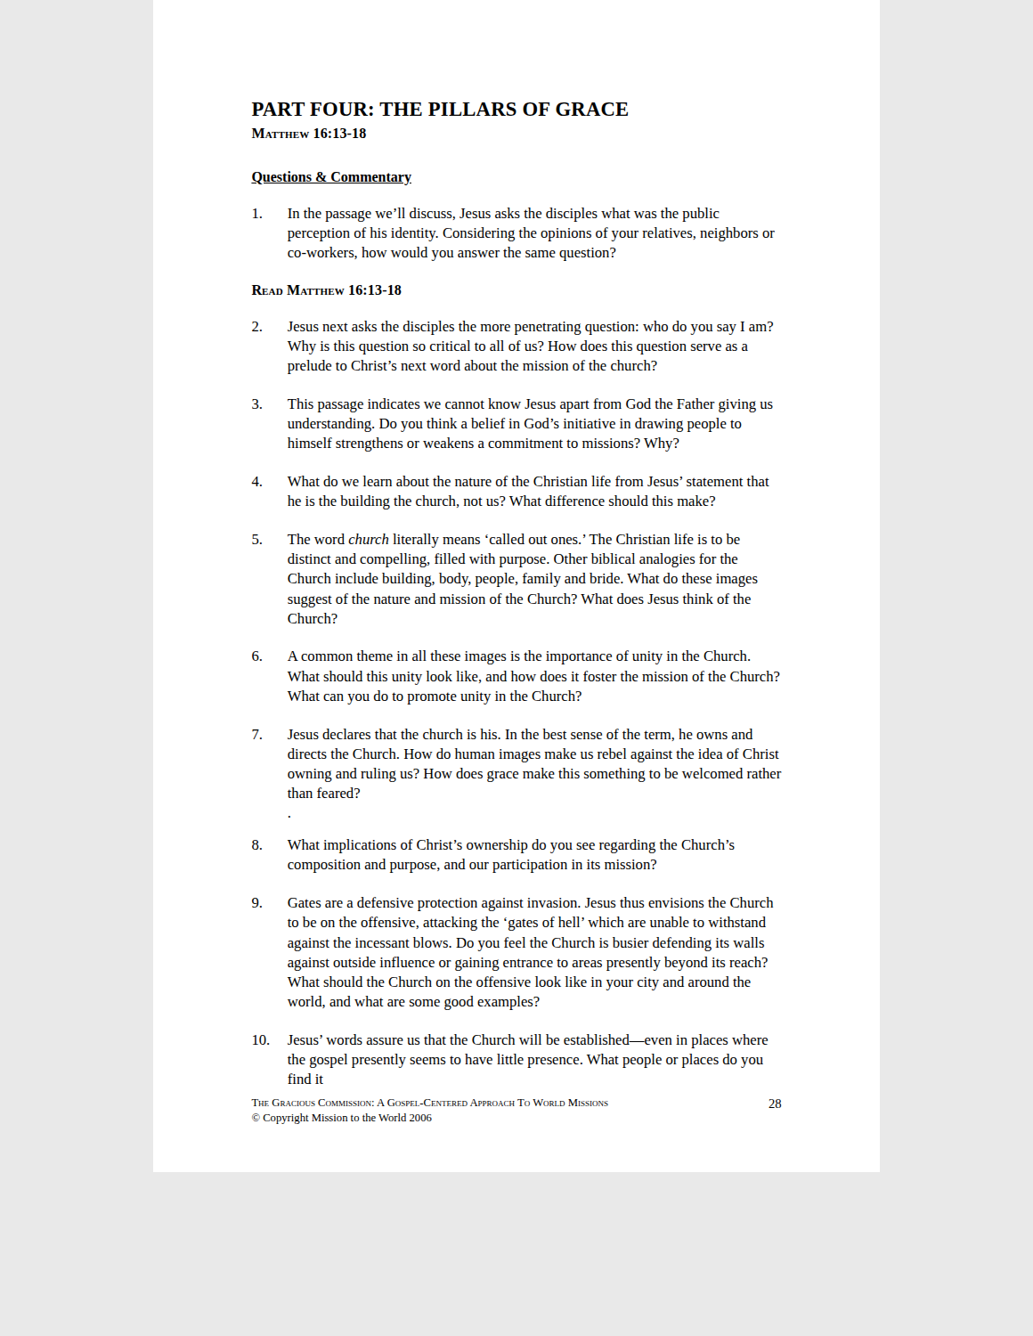PART FOUR: THE PILLARS OF GRACE
Matthew 16:13-18
Questions & Commentary
In the passage we’ll discuss, Jesus asks the disciples what was the public perception of his identity. Considering the opinions of your relatives, neighbors or co-workers, how would you answer the same question?
Read Matthew 16:13-18
Jesus next asks the disciples the more penetrating question: who do you say I am? Why is this question so critical to all of us? How does this question serve as a prelude to Christ’s next word about the mission of the church?
This passage indicates we cannot know Jesus apart from God the Father giving us understanding. Do you think a belief in God’s initiative in drawing people to himself strengthens or weakens a commitment to missions? Why?
What do we learn about the nature of the Christian life from Jesus’ statement that he is the building the church, not us? What difference should this make?
The word church literally means ‘called out ones.’ The Christian life is to be distinct and compelling, filled with purpose. Other biblical analogies for the Church include building, body, people, family and bride. What do these images suggest of the nature and mission of the Church? What does Jesus think of the Church?
A common theme in all these images is the importance of unity in the Church. What should this unity look like, and how does it foster the mission of the Church? What can you do to promote unity in the Church?
Jesus declares that the church is his. In the best sense of the term, he owns and directs the Church. How do human images make us rebel against the idea of Christ owning and ruling us? How does grace make this something to be welcomed rather than feared?.
What implications of Christ’s ownership do you see regarding the Church’s composition and purpose, and our participation in its mission?
Gates are a defensive protection against invasion. Jesus thus envisions the Church to be on the offensive, attacking the ‘gates of hell’ which are unable to withstand against the incessant blows. Do you feel the Church is busier defending its walls against outside influence or gaining entrance to areas presently beyond its reach? What should the Church on the offensive look like in your city and around the world, and what are some good examples?
Jesus’ words assure us that the Church will be established—even in places where the gospel presently seems to have little presence. What people or places do you find it
28 The Gracious Commission: A Gospel-Centered Approach To World Missions
© Copyright Mission to the World 2006